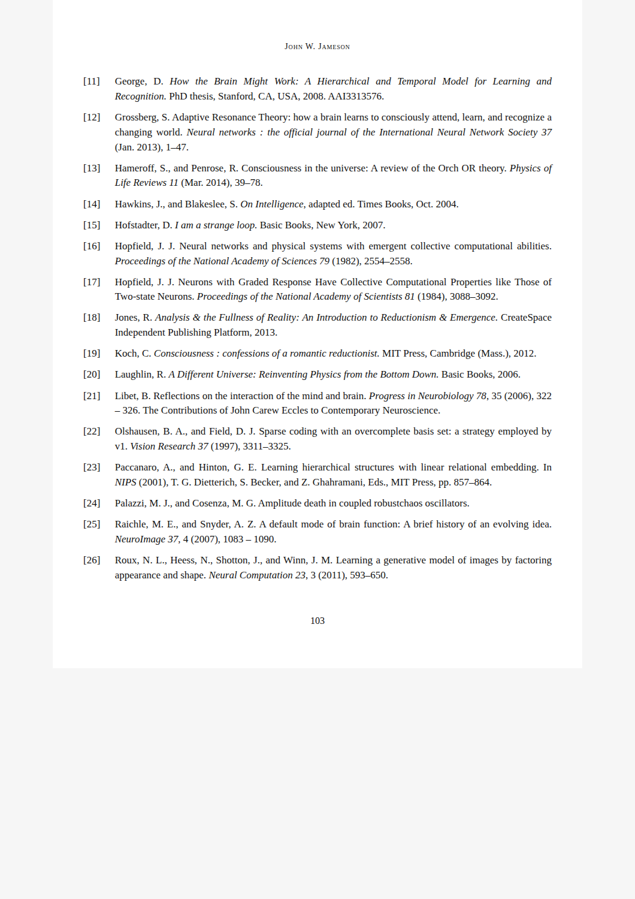John W. Jameson
[11] George, D. How the Brain Might Work: A Hierarchical and Temporal Model for Learning and Recognition. PhD thesis, Stanford, CA, USA, 2008. AAI3313576.
[12] Grossberg, S. Adaptive Resonance Theory: how a brain learns to consciously attend, learn, and recognize a changing world. Neural networks : the official journal of the International Neural Network Society 37 (Jan. 2013), 1–47.
[13] Hameroff, S., and Penrose, R. Consciousness in the universe: A review of the Orch OR theory. Physics of Life Reviews 11 (Mar. 2014), 39–78.
[14] Hawkins, J., and Blakeslee, S. On Intelligence, adapted ed. Times Books, Oct. 2004.
[15] Hofstadter, D. I am a strange loop. Basic Books, New York, 2007.
[16] Hopfield, J. J. Neural networks and physical systems with emergent collective computational abilities. Proceedings of the National Academy of Sciences 79 (1982), 2554–2558.
[17] Hopfield, J. J. Neurons with Graded Response Have Collective Computational Properties like Those of Two-state Neurons. Proceedings of the National Academy of Scientists 81 (1984), 3088–3092.
[18] Jones, R. Analysis & the Fullness of Reality: An Introduction to Reductionism & Emergence. CreateSpace Independent Publishing Platform, 2013.
[19] Koch, C. Consciousness : confessions of a romantic reductionist. MIT Press, Cambridge (Mass.), 2012.
[20] Laughlin, R. A Different Universe: Reinventing Physics from the Bottom Down. Basic Books, 2006.
[21] Libet, B. Reflections on the interaction of the mind and brain. Progress in Neurobiology 78, 35 (2006), 322 – 326. The Contributions of John Carew Eccles to Contemporary Neuroscience.
[22] Olshausen, B. A., and Field, D. J. Sparse coding with an overcomplete basis set: a strategy employed by v1. Vision Research 37 (1997), 3311–3325.
[23] Paccanaro, A., and Hinton, G. E. Learning hierarchical structures with linear relational embedding. In NIPS (2001), T. G. Dietterich, S. Becker, and Z. Ghahramani, Eds., MIT Press, pp. 857–864.
[24] Palazzi, M. J., and Cosenza, M. G. Amplitude death in coupled robustchaos oscillators.
[25] Raichle, M. E., and Snyder, A. Z. A default mode of brain function: A brief history of an evolving idea. NeuroImage 37, 4 (2007), 1083 – 1090.
[26] Roux, N. L., Heess, N., Shotton, J., and Winn, J. M. Learning a generative model of images by factoring appearance and shape. Neural Computation 23, 3 (2011), 593–650.
103